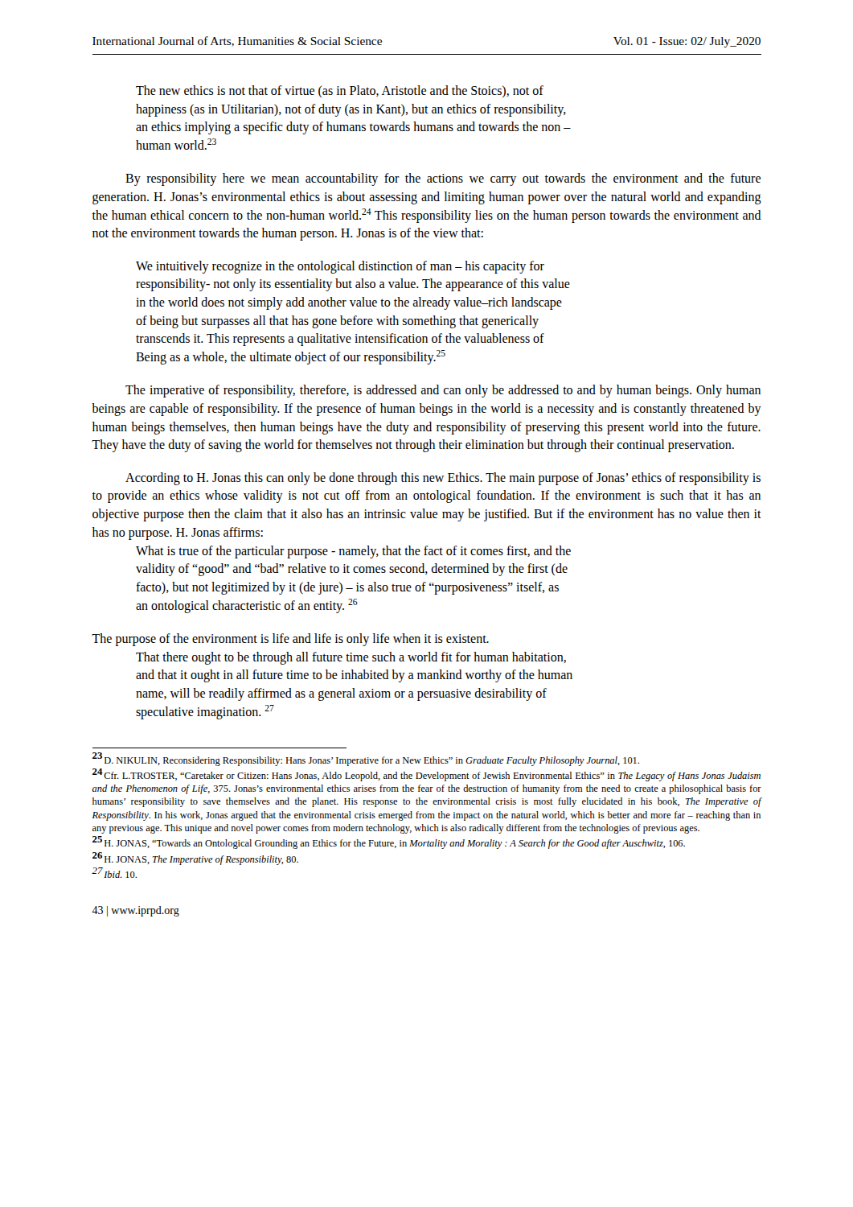International Journal of Arts, Humanities & Social Science Vol. 01 - Issue: 02/ July_2020
The new ethics is not that of virtue (as in Plato, Aristotle and the Stoics), not of happiness (as in Utilitarian), not of duty (as in Kant), but an ethics of responsibility, an ethics implying a specific duty of humans towards humans and towards the non –human world.23
By responsibility here we mean accountability for the actions we carry out towards the environment and the future generation. H. Jonas’s environmental ethics is about assessing and limiting human power over the natural world and expanding the human ethical concern to the non-human world.24 This responsibility lies on the human person towards the environment and not the environment towards the human person. H. Jonas is of the view that:
We intuitively recognize in the ontological distinction of man – his capacity for responsibility- not only its essentiality but also a value. The appearance of this value in the world does not simply add another value to the already value–rich landscape of being but surpasses all that has gone before with something that generically transcends it. This represents a qualitative intensification of the valuableness of Being as a whole, the ultimate object of our responsibility.25
The imperative of responsibility, therefore, is addressed and can only be addressed to and by human beings. Only human beings are capable of responsibility. If the presence of human beings in the world is a necessity and is constantly threatened by human beings themselves, then human beings have the duty and responsibility of preserving this present world into the future. They have the duty of saving the world for themselves not through their elimination but through their continual preservation.
According to H. Jonas this can only be done through this new Ethics. The main purpose of Jonas’ ethics of responsibility is to provide an ethics whose validity is not cut off from an ontological foundation. If the environment is such that it has an objective purpose then the claim that it also has an intrinsic value may be justified. But if the environment has no value then it has no purpose. H. Jonas affirms:
What is true of the particular purpose - namely, that the fact of it comes first, and the validity of “good” and “bad” relative to it comes second, determined by the first (de facto), but not legitimized by it (de jure) – is also true of “purposiveness” itself, as an ontological characteristic of an entity. 26
The purpose of the environment is life and life is only life when it is existent.
That there ought to be through all future time such a world fit for human habitation, and that it ought in all future time to be inhabited by a mankind worthy of the human name, will be readily affirmed as a general axiom or a persuasive desirability of speculative imagination. 27
23 D. NIKULIN, Reconsidering Responsibility: Hans Jonas’ Imperative for a New Ethics” in Graduate Faculty Philosophy Journal, 101.
24 Cfr. L.TROSTER, “Caretaker or Citizen: Hans Jonas, Aldo Leopold, and the Development of Jewish Environmental Ethics” in The Legacy of Hans Jonas Judaism and the Phenomenon of Life, 375. Jonas’s environmental ethics arises from the fear of the destruction of humanity from the need to create a philosophical basis for humans’ responsibility to save themselves and the planet. His response to the environmental crisis is most fully elucidated in his book, The Imperative of Responsibility. In his work, Jonas argued that the environmental crisis emerged from the impact on the natural world, which is better and more far – reaching than in any previous age. This unique and novel power comes from modern technology, which is also radically different from the technologies of previous ages.
25 H. JONAS, “Towards an Ontological Grounding an Ethics for the Future, in Mortality and Morality : A Search for the Good after Auschwitz, 106.
26 H. JONAS, The Imperative of Responsibility, 80.
27 Ibid. 10.
43 | www.iprpd.org